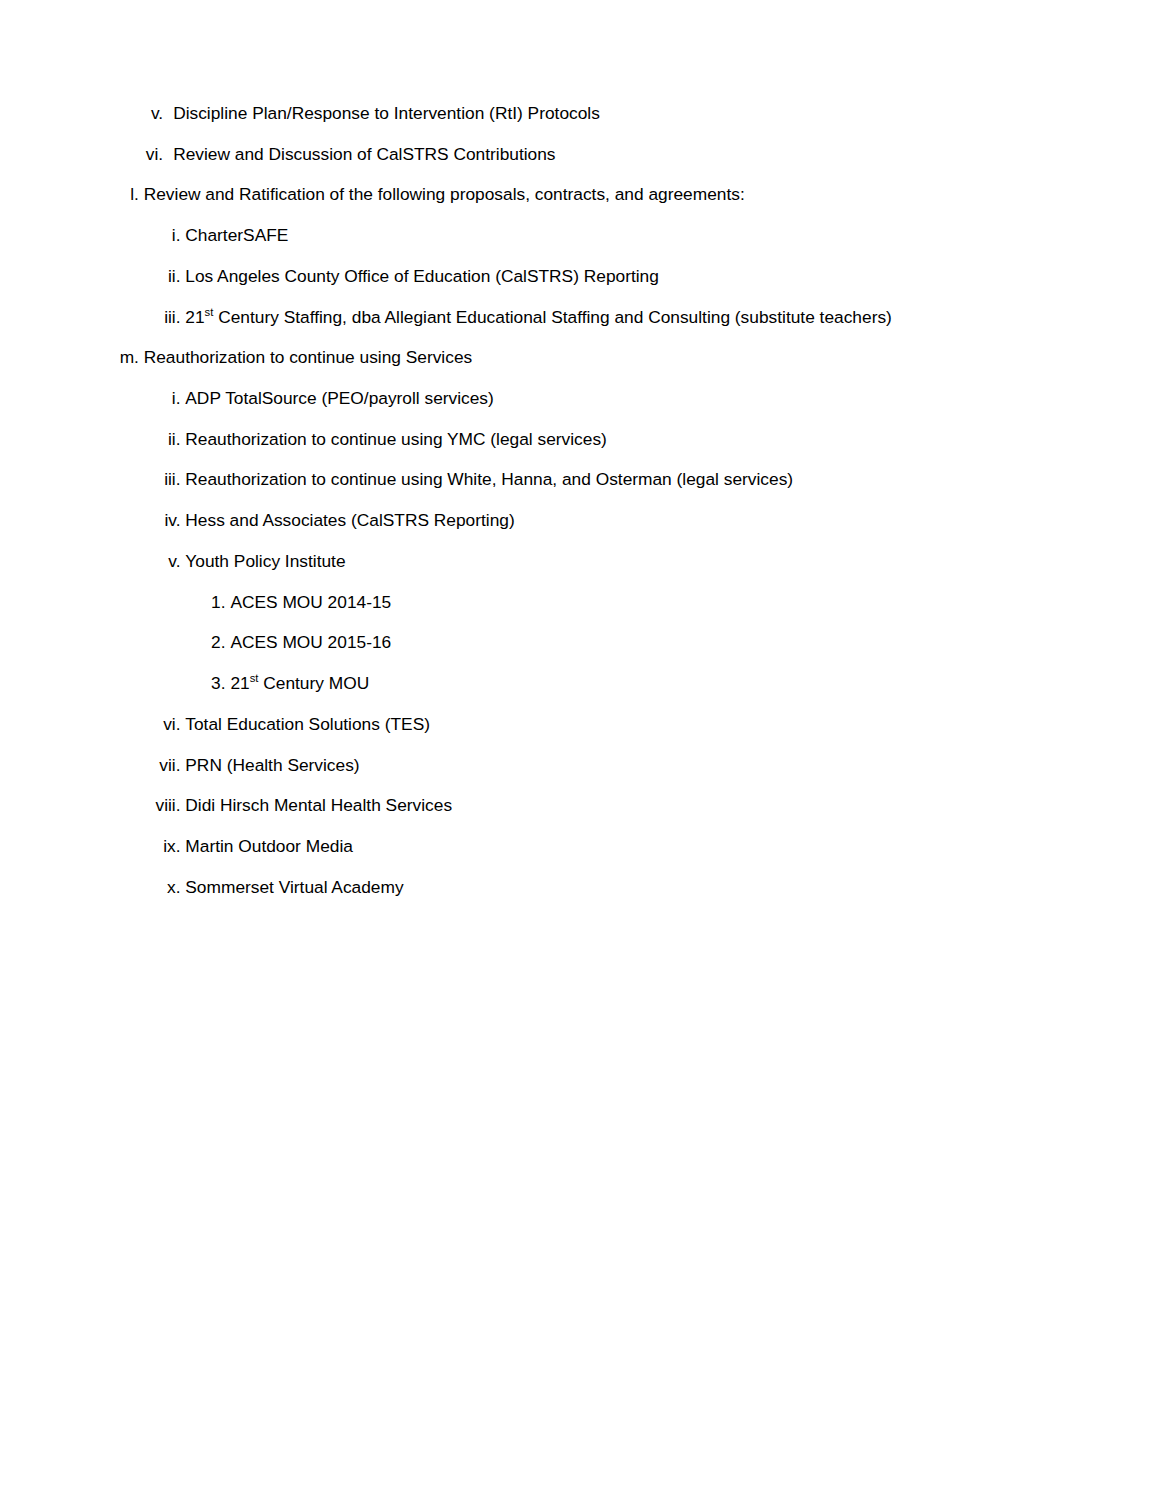Discipline Plan/Response to Intervention (RtI) Protocols
Review and Discussion of CalSTRS Contributions
Review and Ratification of the following proposals, contracts, and agreements:
CharterSAFE
Los Angeles County Office of Education (CalSTRS) Reporting
21st Century Staffing, dba Allegiant Educational Staffing and Consulting (substitute teachers)
Reauthorization to continue using Services
ADP TotalSource (PEO/payroll services)
Reauthorization to continue using YMC (legal services)
Reauthorization to continue using White, Hanna, and Osterman (legal services)
Hess and Associates (CalSTRS Reporting)
Youth Policy Institute
ACES MOU 2014-15
ACES MOU 2015-16
21st Century MOU
Total Education Solutions (TES)
PRN (Health Services)
Didi Hirsch Mental Health Services
Martin Outdoor Media
Sommerset Virtual Academy